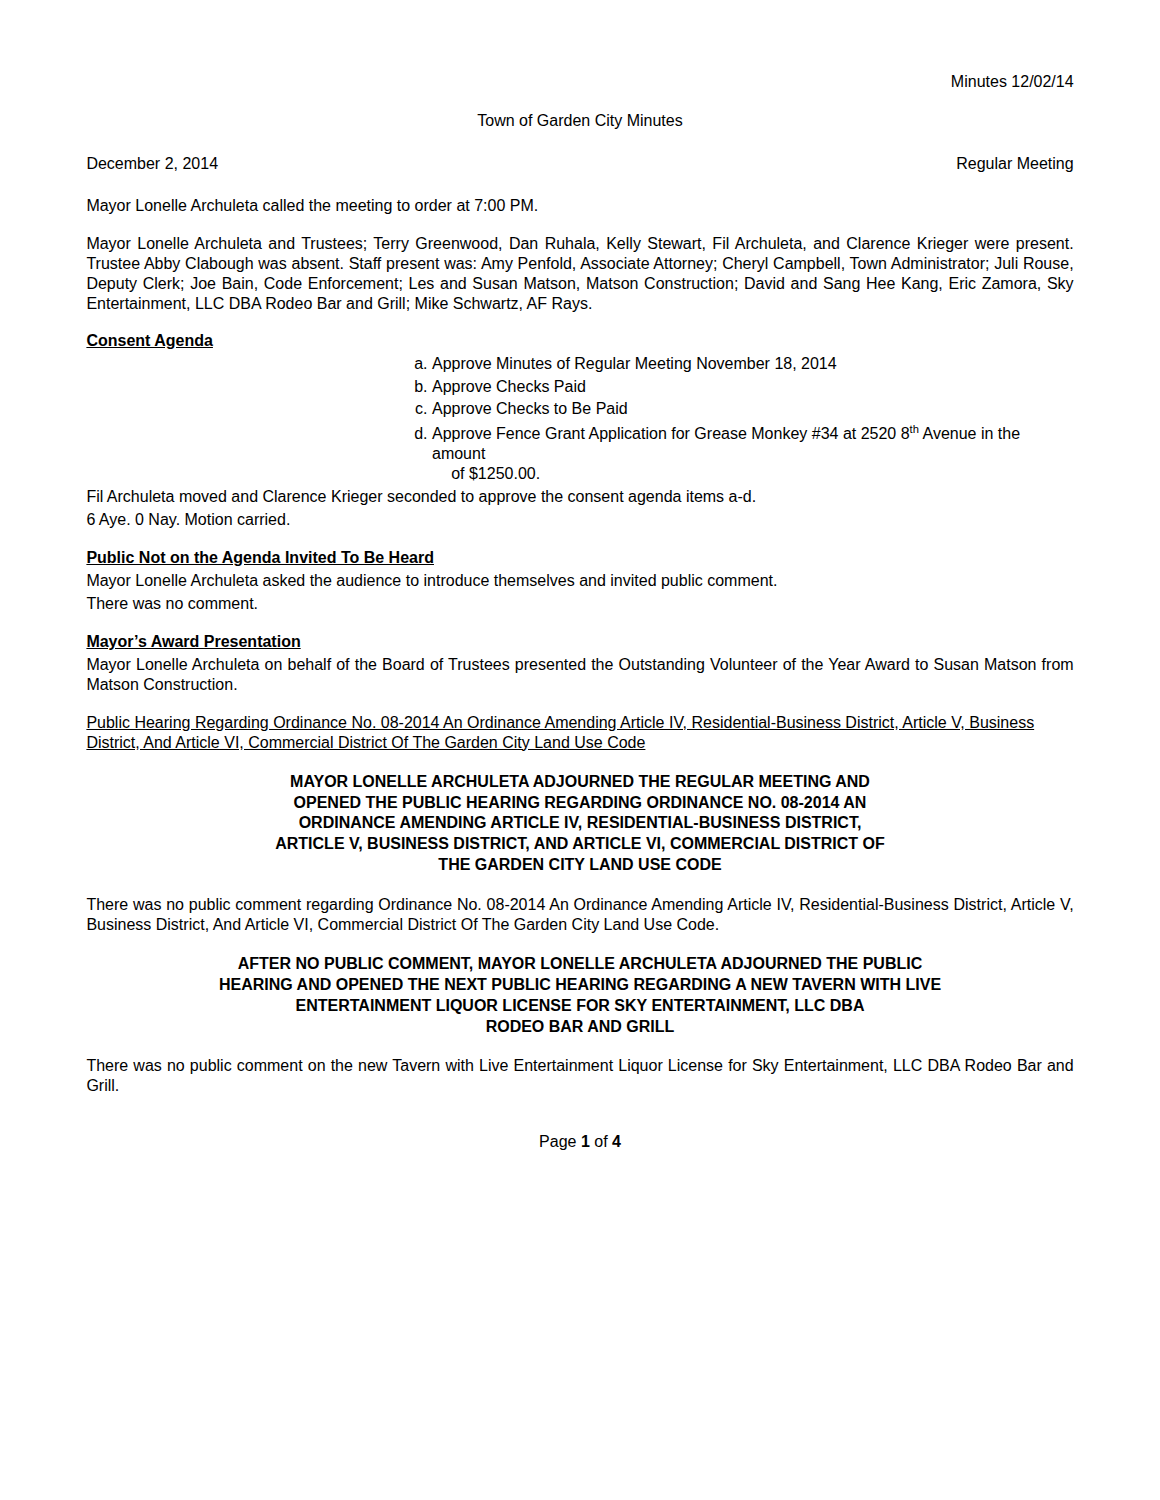Minutes 12/02/14
Town of Garden City Minutes
December 2, 2014 Regular Meeting
Mayor Lonelle Archuleta called the meeting to order at 7:00 PM.
Mayor Lonelle Archuleta and Trustees; Terry Greenwood, Dan Ruhala, Kelly Stewart, Fil Archuleta, and Clarence Krieger were present. Trustee Abby Clabough was absent. Staff present was: Amy Penfold, Associate Attorney; Cheryl Campbell, Town Administrator; Juli Rouse, Deputy Clerk; Joe Bain, Code Enforcement; Les and Susan Matson, Matson Construction; David and Sang Hee Kang, Eric Zamora, Sky Entertainment, LLC DBA Rodeo Bar and Grill; Mike Schwartz, AF Rays.
Consent Agenda
Approve Minutes of Regular Meeting November 18, 2014
Approve Checks Paid
Approve Checks to Be Paid
Approve Fence Grant Application for Grease Monkey #34 at 2520 8th Avenue in the amount of $1250.00.
Fil Archuleta moved and Clarence Krieger seconded to approve the consent agenda items a-d.
6 Aye. 0 Nay. Motion carried.
Public Not on the Agenda Invited To Be Heard
Mayor Lonelle Archuleta asked the audience to introduce themselves and invited public comment.
There was no comment.
Mayor’s Award Presentation
Mayor Lonelle Archuleta on behalf of the Board of Trustees presented the Outstanding Volunteer of the Year Award to Susan Matson from Matson Construction.
Public Hearing Regarding Ordinance No. 08-2014 An Ordinance Amending Article IV, Residential-Business District, Article V, Business District, And Article VI, Commercial District Of The Garden City Land Use Code
Mayor Lonelle Archuleta adjourned the regular meeting and
opened the public hearing regarding Ordinance No. 08-2014 An
Ordinance Amending Article IV, Residential-Business District,
Article V, Business District, And Article VI, Commercial District Of
The Garden City Land Use Code
There was no public comment regarding Ordinance No. 08-2014 An Ordinance Amending Article IV, Residential-Business District, Article V, Business District, And Article VI, Commercial District Of The Garden City Land Use Code.
After no public comment, Mayor Lonelle Archuleta adjourned the public
hearing and opened the next public hearing regarding a new Tavern with Live
Entertainment Liquor License for Sky Entertainment, LLC DBA
Rodeo Bar and Grill
There was no public comment on the new Tavern with Live Entertainment Liquor License for Sky Entertainment, LLC DBA Rodeo Bar and Grill.
Page 1 of 4